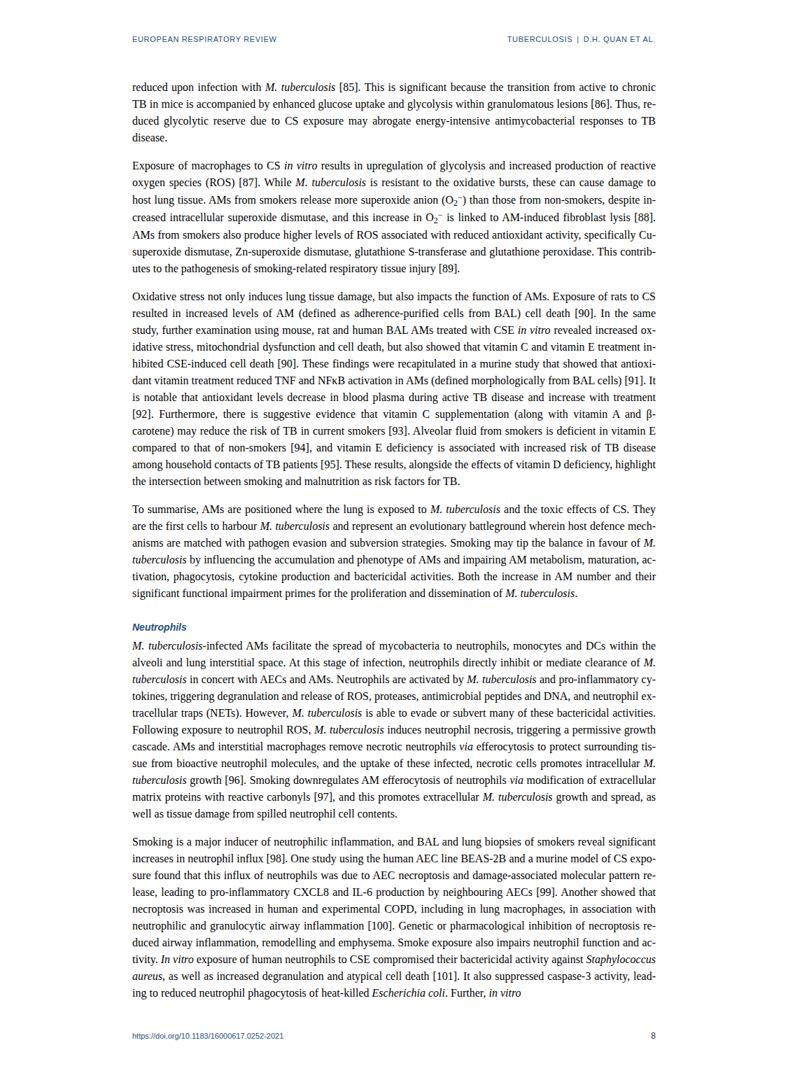European Respiratory Review
Tuberculosis|D.H. Quan et al.
reduced upon infection with M. tuberculosis [85]. This is significant because the transition from active to chronic TB in mice is accompanied by enhanced glucose uptake and glycolysis within granulomatous lesions [86]. Thus, reduced glycolytic reserve due to CS exposure may abrogate energy-intensive antimycobacterial responses to TB disease.
Exposure of macrophages to CS in vitro results in upregulation of glycolysis and increased production of reactive oxygen species (ROS) [87]. While M. tuberculosis is resistant to the oxidative bursts, these can cause damage to host lung tissue. AMs from smokers release more superoxide anion (O2−) than those from non-smokers, despite increased intracellular superoxide dismutase, and this increase in O2− is linked to AM-induced fibroblast lysis [88]. AMs from smokers also produce higher levels of ROS associated with reduced antioxidant activity, specifically Cu-superoxide dismutase, Zn-superoxide dismutase, glutathione S-transferase and glutathione peroxidase. This contributes to the pathogenesis of smoking-related respiratory tissue injury [89].
Oxidative stress not only induces lung tissue damage, but also impacts the function of AMs. Exposure of rats to CS resulted in increased levels of AM (defined as adherence-purified cells from BAL) cell death [90]. In the same study, further examination using mouse, rat and human BAL AMs treated with CSE in vitro revealed increased oxidative stress, mitochondrial dysfunction and cell death, but also showed that vitamin C and vitamin E treatment inhibited CSE-induced cell death [90]. These findings were recapitulated in a murine study that showed that antioxidant vitamin treatment reduced TNF and NFκB activation in AMs (defined morphologically from BAL cells) [91]. It is notable that antioxidant levels decrease in blood plasma during active TB disease and increase with treatment [92]. Furthermore, there is suggestive evidence that vitamin C supplementation (along with vitamin A and β-carotene) may reduce the risk of TB in current smokers [93]. Alveolar fluid from smokers is deficient in vitamin E compared to that of non-smokers [94], and vitamin E deficiency is associated with increased risk of TB disease among household contacts of TB patients [95]. These results, alongside the effects of vitamin D deficiency, highlight the intersection between smoking and malnutrition as risk factors for TB.
To summarise, AMs are positioned where the lung is exposed to M. tuberculosis and the toxic effects of CS. They are the first cells to harbour M. tuberculosis and represent an evolutionary battleground wherein host defence mechanisms are matched with pathogen evasion and subversion strategies. Smoking may tip the balance in favour of M. tuberculosis by influencing the accumulation and phenotype of AMs and impairing AM metabolism, maturation, activation, phagocytosis, cytokine production and bactericidal activities. Both the increase in AM number and their significant functional impairment primes for the proliferation and dissemination of M. tuberculosis.
Neutrophils
M. tuberculosis-infected AMs facilitate the spread of mycobacteria to neutrophils, monocytes and DCs within the alveoli and lung interstitial space. At this stage of infection, neutrophils directly inhibit or mediate clearance of M. tuberculosis in concert with AECs and AMs. Neutrophils are activated by M. tuberculosis and pro-inflammatory cytokines, triggering degranulation and release of ROS, proteases, antimicrobial peptides and DNA, and neutrophil extracellular traps (NETs). However, M. tuberculosis is able to evade or subvert many of these bactericidal activities. Following exposure to neutrophil ROS, M. tuberculosis induces neutrophil necrosis, triggering a permissive growth cascade. AMs and interstitial macrophages remove necrotic neutrophils via efferocytosis to protect surrounding tissue from bioactive neutrophil molecules, and the uptake of these infected, necrotic cells promotes intracellular M. tuberculosis growth [96]. Smoking downregulates AM efferocytosis of neutrophils via modification of extracellular matrix proteins with reactive carbonyls [97], and this promotes extracellular M. tuberculosis growth and spread, as well as tissue damage from spilled neutrophil cell contents.
Smoking is a major inducer of neutrophilic inflammation, and BAL and lung biopsies of smokers reveal significant increases in neutrophil influx [98]. One study using the human AEC line BEAS-2B and a murine model of CS exposure found that this influx of neutrophils was due to AEC necroptosis and damage-associated molecular pattern release, leading to pro-inflammatory CXCL8 and IL-6 production by neighbouring AECs [99]. Another showed that necroptosis was increased in human and experimental COPD, including in lung macrophages, in association with neutrophilic and granulocytic airway inflammation [100]. Genetic or pharmacological inhibition of necroptosis reduced airway inflammation, remodelling and emphysema. Smoke exposure also impairs neutrophil function and activity. In vitro exposure of human neutrophils to CSE compromised their bactericidal activity against Staphylococcus aureus, as well as increased degranulation and atypical cell death [101]. It also suppressed caspase-3 activity, leading to reduced neutrophil phagocytosis of heat-killed Escherichia coli. Further, in vitro
https://doi.org/10.1183/16000617.0252-2021
8